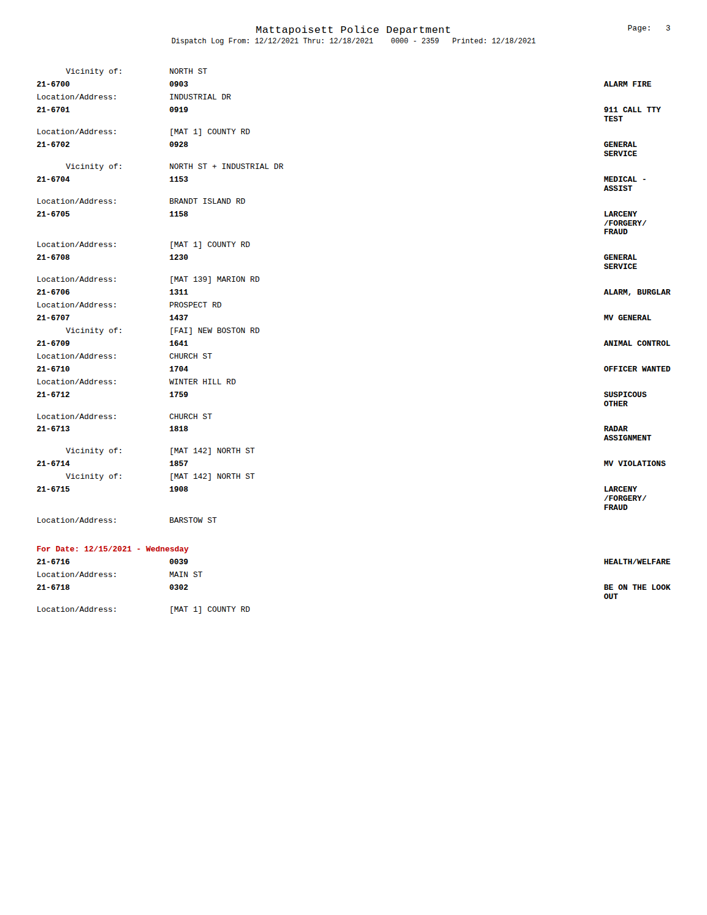Mattapoisett Police DepartmentPage: 3
Dispatch Log From: 12/12/2021 Thru: 12/18/2021 0000 - 2359 Printed: 12/18/2021
| Vicinity of: | NORTH ST |
| 21-6700 | 0903 | ALARM FIRE |
| Location/Address: | INDUSTRIAL DR |
| 21-6701 | 0919 | 911 CALL TTY TEST |
| Location/Address: | [MAT 1] COUNTY RD |
| 21-6702 | 0928 | GENERAL SERVICE |
| Vicinity of: | NORTH ST + INDUSTRIAL DR |
| 21-6704 | 1153 | MEDICAL - ASSIST |
| Location/Address: | BRANDT ISLAND RD |
| 21-6705 | 1158 | LARCENY /FORGERY/ FRAUD |
| Location/Address: | [MAT 1] COUNTY RD |
| 21-6708 | 1230 | GENERAL SERVICE |
| Location/Address: | [MAT 139] MARION RD |
| 21-6706 | 1311 | ALARM, BURGLAR |
| Location/Address: | PROSPECT RD |
| 21-6707 | 1437 | MV GENERAL |
| Vicinity of: | [FAI] NEW BOSTON RD |
| 21-6709 | 1641 | ANIMAL CONTROL |
| Location/Address: | CHURCH ST |
| 21-6710 | 1704 | OFFICER WANTED |
| Location/Address: | WINTER HILL RD |
| 21-6712 | 1759 | SUSPICOUS OTHER |
| Location/Address: | CHURCH ST |
| 21-6713 | 1818 | RADAR ASSIGNMENT |
| Vicinity of: | [MAT 142] NORTH ST |
| 21-6714 | 1857 | MV VIOLATIONS |
| Vicinity of: | [MAT 142] NORTH ST |
| 21-6715 | 1908 | LARCENY /FORGERY/ FRAUD |
| Location/Address: | BARSTOW ST |
| For Date: 12/15/2021 - Wednesday |
| 21-6716 | 0039 | HEALTH/WELFARE |
| Location/Address: | MAIN ST |
| 21-6718 | 0302 | BE ON THE LOOK OUT |
| Location/Address: | [MAT 1] COUNTY RD |